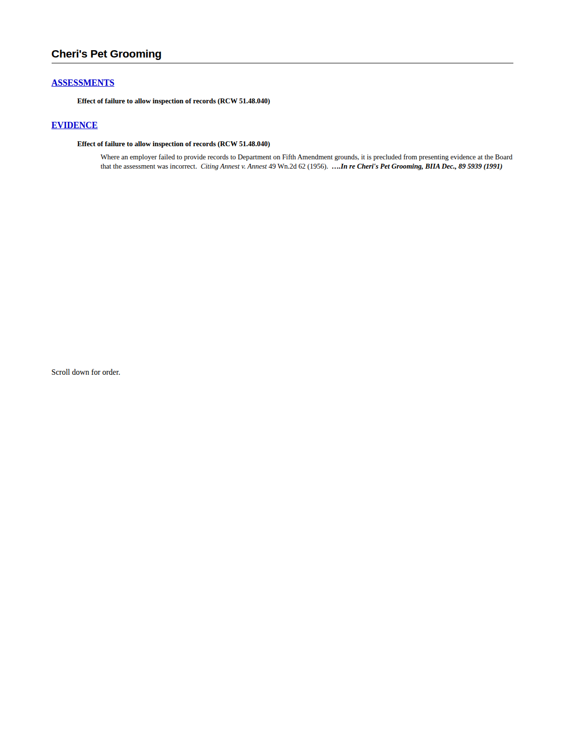Cheri's Pet Grooming
ASSESSMENTS
Effect of failure to allow inspection of records (RCW 51.48.040)
EVIDENCE
Effect of failure to allow inspection of records (RCW 51.48.040)
Where an employer failed to provide records to Department on Fifth Amendment grounds, it is precluded from presenting evidence at the Board that the assessment was incorrect. Citing Annest v. Annest 49 Wn.2d 62 (1956). ….In re Cheri's Pet Grooming, BIIA Dec., 89 5939 (1991)
Scroll down for order.